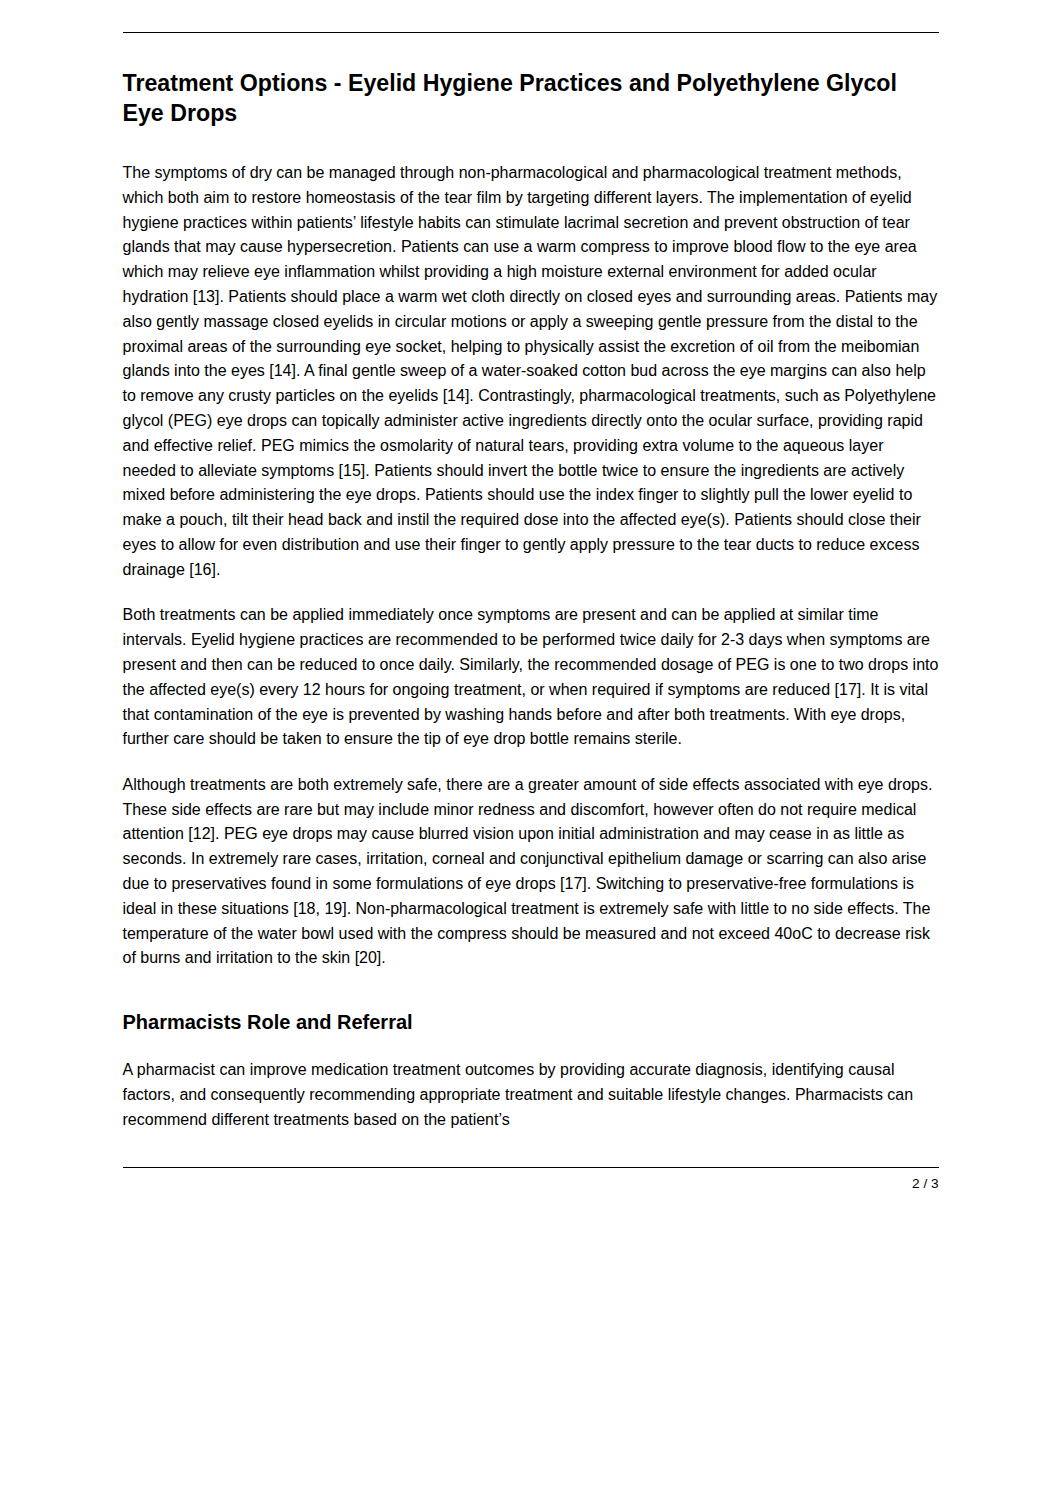Treatment Options - Eyelid Hygiene Practices and Polyethylene Glycol Eye Drops
The symptoms of dry can be managed through non-pharmacological and pharmacological treatment methods, which both aim to restore homeostasis of the tear film by targeting different layers. The implementation of eyelid hygiene practices within patients’ lifestyle habits can stimulate lacrimal secretion and prevent obstruction of tear glands that may cause hypersecretion. Patients can use a warm compress to improve blood flow to the eye area which may relieve eye inflammation whilst providing a high moisture external environment for added ocular hydration [13]. Patients should place a warm wet cloth directly on closed eyes and surrounding areas. Patients may also gently massage closed eyelids in circular motions or apply a sweeping gentle pressure from the distal to the proximal areas of the surrounding eye socket, helping to physically assist the excretion of oil from the meibomian glands into the eyes [14]. A final gentle sweep of a water-soaked cotton bud across the eye margins can also help to remove any crusty particles on the eyelids [14]. Contrastingly, pharmacological treatments, such as Polyethylene glycol (PEG) eye drops can topically administer active ingredients directly onto the ocular surface, providing rapid and effective relief. PEG mimics the osmolarity of natural tears, providing extra volume to the aqueous layer needed to alleviate symptoms [15]. Patients should invert the bottle twice to ensure the ingredients are actively mixed before administering the eye drops. Patients should use the index finger to slightly pull the lower eyelid to make a pouch, tilt their head back and instil the required dose into the affected eye(s). Patients should close their eyes to allow for even distribution and use their finger to gently apply pressure to the tear ducts to reduce excess drainage [16].
Both treatments can be applied immediately once symptoms are present and can be applied at similar time intervals. Eyelid hygiene practices are recommended to be performed twice daily for 2-3 days when symptoms are present and then can be reduced to once daily. Similarly, the recommended dosage of PEG is one to two drops into the affected eye(s) every 12 hours for ongoing treatment, or when required if symptoms are reduced [17]. It is vital that contamination of the eye is prevented by washing hands before and after both treatments. With eye drops, further care should be taken to ensure the tip of eye drop bottle remains sterile.
Although treatments are both extremely safe, there are a greater amount of side effects associated with eye drops. These side effects are rare but may include minor redness and discomfort, however often do not require medical attention [12]. PEG eye drops may cause blurred vision upon initial administration and may cease in as little as seconds. In extremely rare cases, irritation, corneal and conjunctival epithelium damage or scarring can also arise due to preservatives found in some formulations of eye drops [17]. Switching to preservative-free formulations is ideal in these situations [18, 19]. Non-pharmacological treatment is extremely safe with little to no side effects. The temperature of the water bowl used with the compress should be measured and not exceed 40oC to decrease risk of burns and irritation to the skin [20].
Pharmacists Role and Referral
A pharmacist can improve medication treatment outcomes by providing accurate diagnosis, identifying causal factors, and consequently recommending appropriate treatment and suitable lifestyle changes. Pharmacists can recommend different treatments based on the patient’s
2 / 3